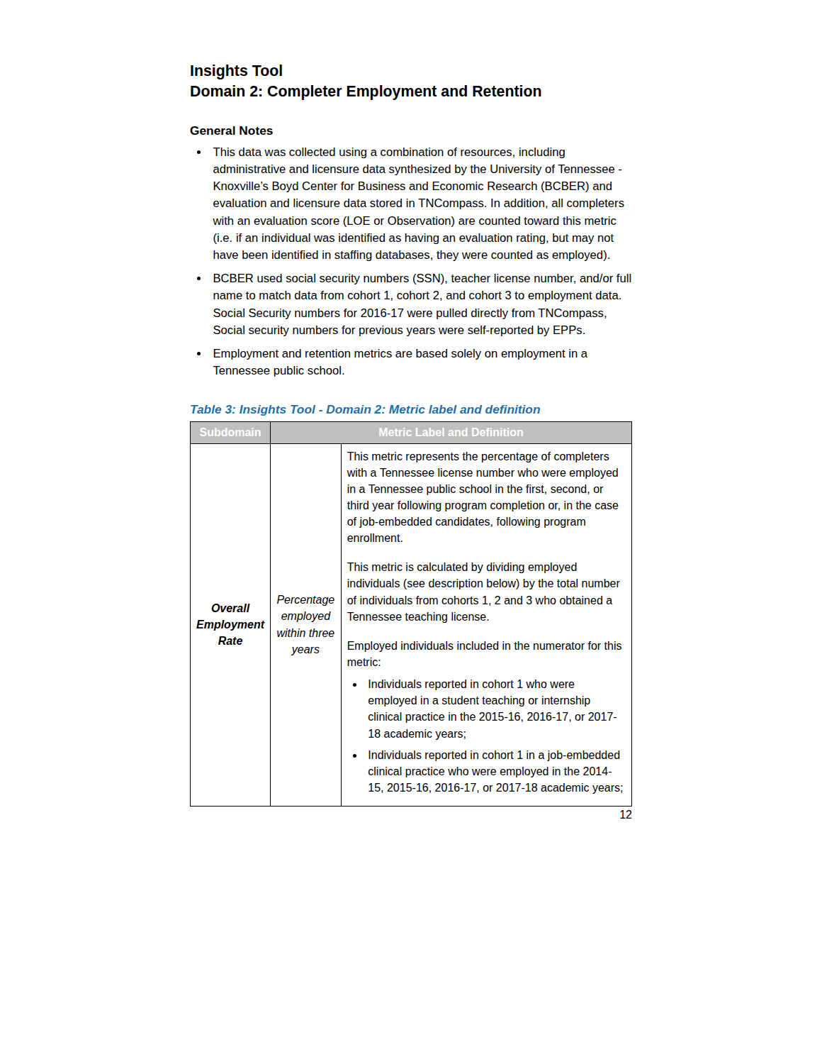Insights ToolDomain 2: Completer Employment and Retention
General Notes
This data was collected using a combination of resources, including administrative and licensure data synthesized by the University of Tennessee - Knoxville’s Boyd Center for Business and Economic Research (BCBER) and evaluation and licensure data stored in TNCompass. In addition, all completers with an evaluation score (LOE or Observation) are counted toward this metric (i.e. if an individual was identified as having an evaluation rating, but may not have been identified in staffing databases, they were counted as employed).
BCBER used social security numbers (SSN), teacher license number, and/or full name to match data from cohort 1, cohort 2, and cohort 3 to employment data. Social Security numbers for 2016-17 were pulled directly from TNCompass, Social security numbers for previous years were self-reported by EPPs.
Employment and retention metrics are based solely on employment in a Tennessee public school.
Table 3: Insights Tool - Domain 2: Metric label and definition
| Subdomain | Metric Label and Definition |
| --- | --- |
| Overall Employment Rate | Percentage employed within three years | This metric represents the percentage of completers with a Tennessee license number who were employed in a Tennessee public school in the first, second, or third year following program completion or, in the case of job-embedded candidates, following program enrollment. This metric is calculated by dividing employed individuals (see description below) by the total number of individuals from cohorts 1, 2 and 3 who obtained a Tennessee teaching license. Employed individuals included in the numerator for this metric: Individuals reported in cohort 1 who were employed in a student teaching or internship clinical practice in the 2015-16, 2016-17, or 2017-18 academic years; Individuals reported in cohort 1 in a job-embedded clinical practice who were employed in the 2014-15, 2015-16, 2016-17, or 2017-18 academic years; |
12